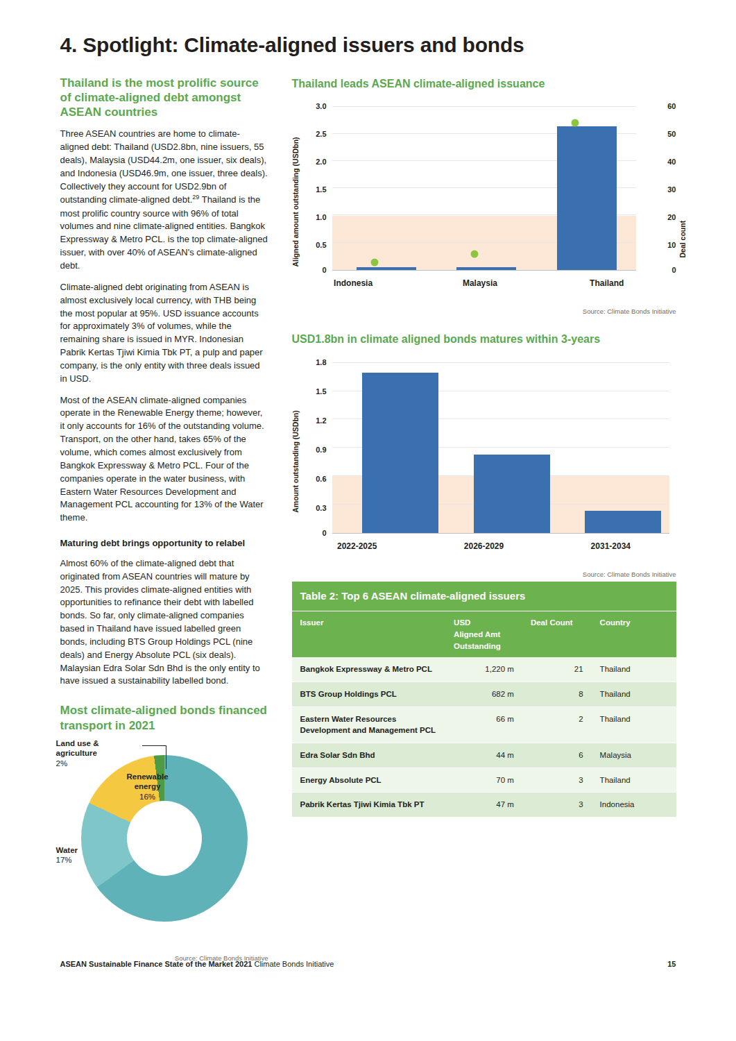4. Spotlight: Climate-aligned issuers and bonds
Thailand is the most prolific source of climate-aligned debt amongst ASEAN countries
Three ASEAN countries are home to climate-aligned debt: Thailand (USD2.8bn, nine issuers, 55 deals), Malaysia (USD44.2m, one issuer, six deals), and Indonesia (USD46.9m, one issuer, three deals). Collectively they account for USD2.9bn of outstanding climate-aligned debt.29 Thailand is the most prolific country source with 96% of total volumes and nine climate-aligned entities. Bangkok Expressway & Metro PCL. is the top climate-aligned issuer, with over 40% of ASEAN's climate-aligned debt.
Climate-aligned debt originating from ASEAN is almost exclusively local currency, with THB being the most popular at 95%. USD issuance accounts for approximately 3% of volumes, while the remaining share is issued in MYR. Indonesian Pabrik Kertas Tjiwi Kimia Tbk PT, a pulp and paper company, is the only entity with three deals issued in USD.
Most of the ASEAN climate-aligned companies operate in the Renewable Energy theme; however, it only accounts for 16% of the outstanding volume. Transport, on the other hand, takes 65% of the volume, which comes almost exclusively from Bangkok Expressway & Metro PCL. Four of the companies operate in the water business, with Eastern Water Resources Development and Management PCL accounting for 13% of the Water theme.
Maturing debt brings opportunity to relabel
Almost 60% of the climate-aligned debt that originated from ASEAN countries will mature by 2025. This provides climate-aligned entities with opportunities to refinance their debt with labelled bonds. So far, only climate-aligned companies based in Thailand have issued labelled green bonds, including BTS Group Holdings PCL (nine deals) and Energy Absolute PCL (six deals). Malaysian Edra Solar Sdn Bhd is the only entity to have issued a sustainability labelled bond.
Most climate-aligned bonds financed transport in 2021
Land use &
agriculture2%
Renewable
energy16%
Water17%
Transport65%
Source: Climate Bonds Initiative
Thailand leads ASEAN climate-aligned issuance
Aligned amount outstanding (USDbn)
Deal count
3.0
2.5
2.0
1.5
1.0
0.5
0
60
50
40
30
20
10
0
Indonesia
Malaysia
Thailand
Source: Climate Bonds Initiative
USD1.8bn in climate aligned bonds matures within 3-years
Amount outstanding (USDbn)
1.8
1.5
1.2
0.9
0.6
0.3
0
2022-2025
2026-2029
2031-2034
Source: Climate Bonds Initiative
Table 2: Top 6 ASEAN climate-aligned issuers
| Issuer | USD Aligned Amt Outstanding | Deal Count | Country |
| --- | --- | --- | --- |
| Bangkok Expressway & Metro PCL | 1,220 m | 21 | Thailand |
| BTS Group Holdings PCL | 682 m | 8 | Thailand |
| Eastern Water Resources Development and Management PCL | 66 m | 2 | Thailand |
| Edra Solar Sdn Bhd | 44 m | 6 | Malaysia |
| Energy Absolute PCL | 70 m | 3 | Thailand |
| Pabrik Kertas Tjiwi Kimia Tbk PT | 47 m | 3 | Indonesia |
ASEAN Sustainable Finance State of the Market 2021 Climate Bonds Initiative
15